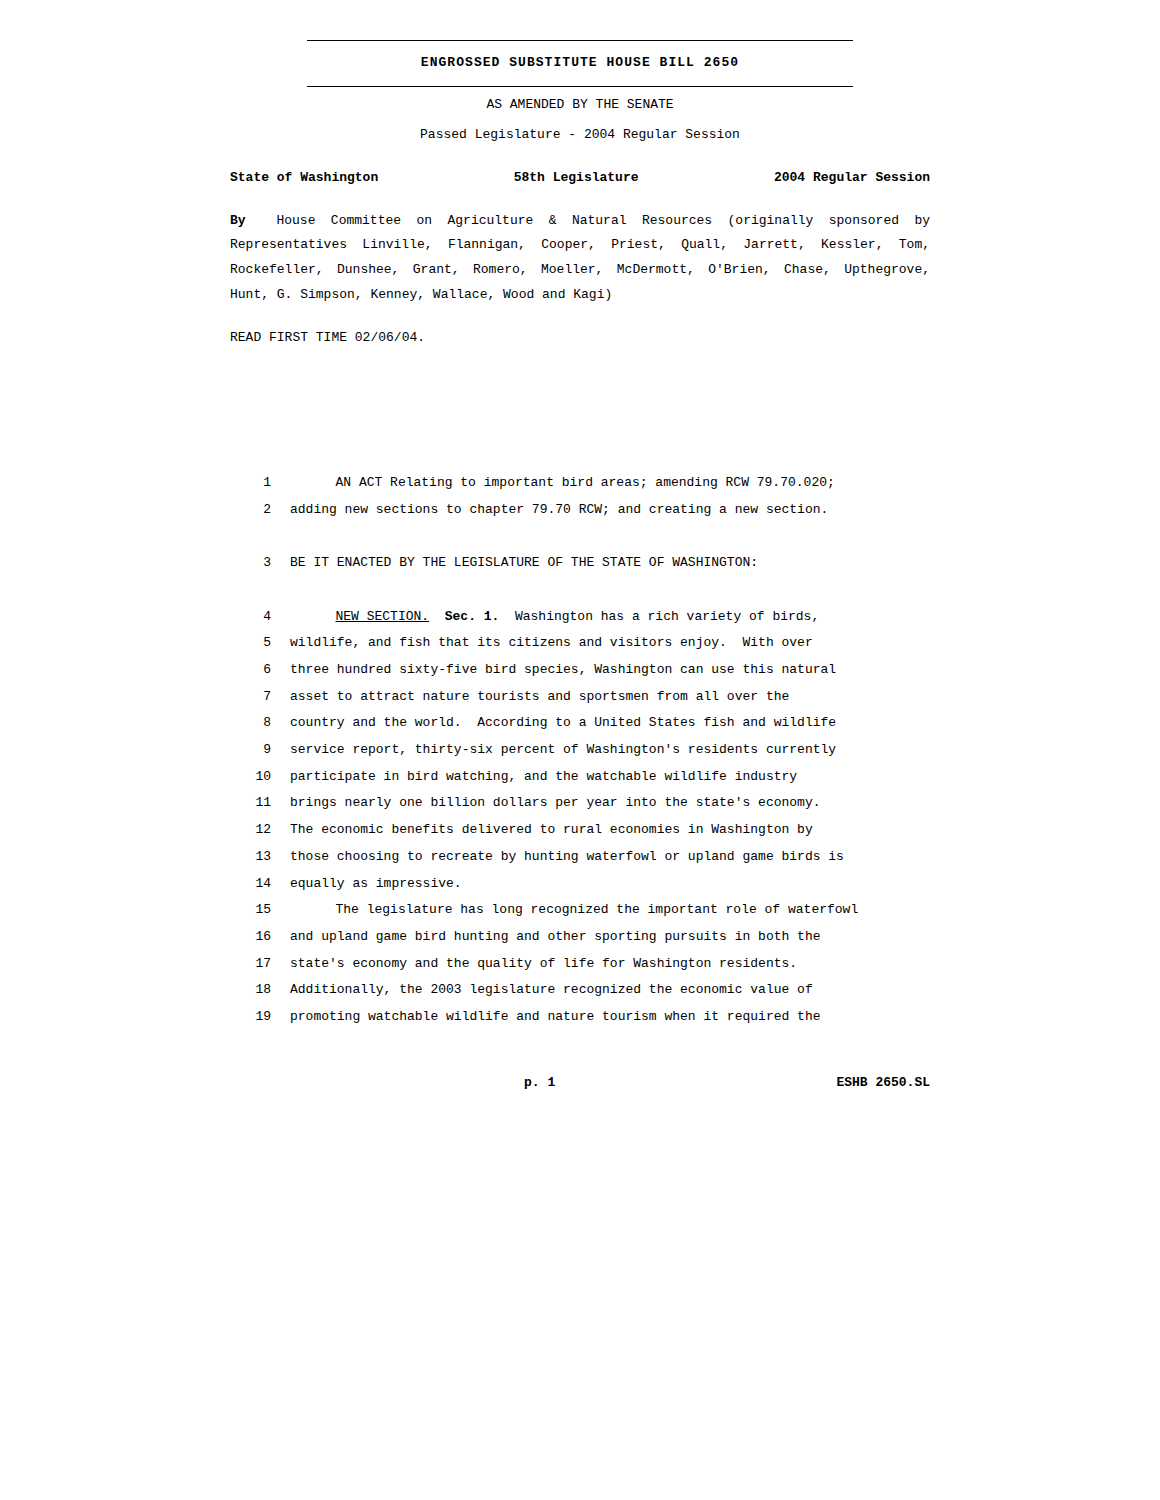ENGROSSED SUBSTITUTE HOUSE BILL 2650
AS AMENDED BY THE SENATE
Passed Legislature - 2004 Regular Session
State of Washington 58th Legislature 2004 Regular Session
By House Committee on Agriculture & Natural Resources (originally sponsored by Representatives Linville, Flannigan, Cooper, Priest, Quall, Jarrett, Kessler, Tom, Rockefeller, Dunshee, Grant, Romero, Moeller, McDermott, O'Brien, Chase, Upthegrove, Hunt, G. Simpson, Kenney, Wallace, Wood and Kagi)
READ FIRST TIME 02/06/04.
| 1 | AN ACT Relating to important bird areas; amending RCW 79.70.020; |
| 2 | adding new sections to chapter 79.70 RCW; and creating a new section. |
| 3 | BE IT ENACTED BY THE LEGISLATURE OF THE STATE OF WASHINGTON: |
| 4 | NEW SECTION. Sec. 1. Washington has a rich variety of birds, |
| 5 | wildlife, and fish that its citizens and visitors enjoy. With over |
| 6 | three hundred sixty-five bird species, Washington can use this natural |
| 7 | asset to attract nature tourists and sportsmen from all over the |
| 8 | country and the world. According to a United States fish and wildlife |
| 9 | service report, thirty-six percent of Washington's residents currently |
| 10 | participate in bird watching, and the watchable wildlife industry |
| 11 | brings nearly one billion dollars per year into the state's economy. |
| 12 | The economic benefits delivered to rural economies in Washington by |
| 13 | those choosing to recreate by hunting waterfowl or upland game birds is |
| 14 | equally as impressive. |
| 15 | The legislature has long recognized the important role of waterfowl |
| 16 | and upland game bird hunting and other sporting pursuits in both the |
| 17 | state's economy and the quality of life for Washington residents. |
| 18 | Additionally, the 2003 legislature recognized the economic value of |
| 19 | promoting watchable wildlife and nature tourism when it required the |
p. 1 ESHB 2650.SL